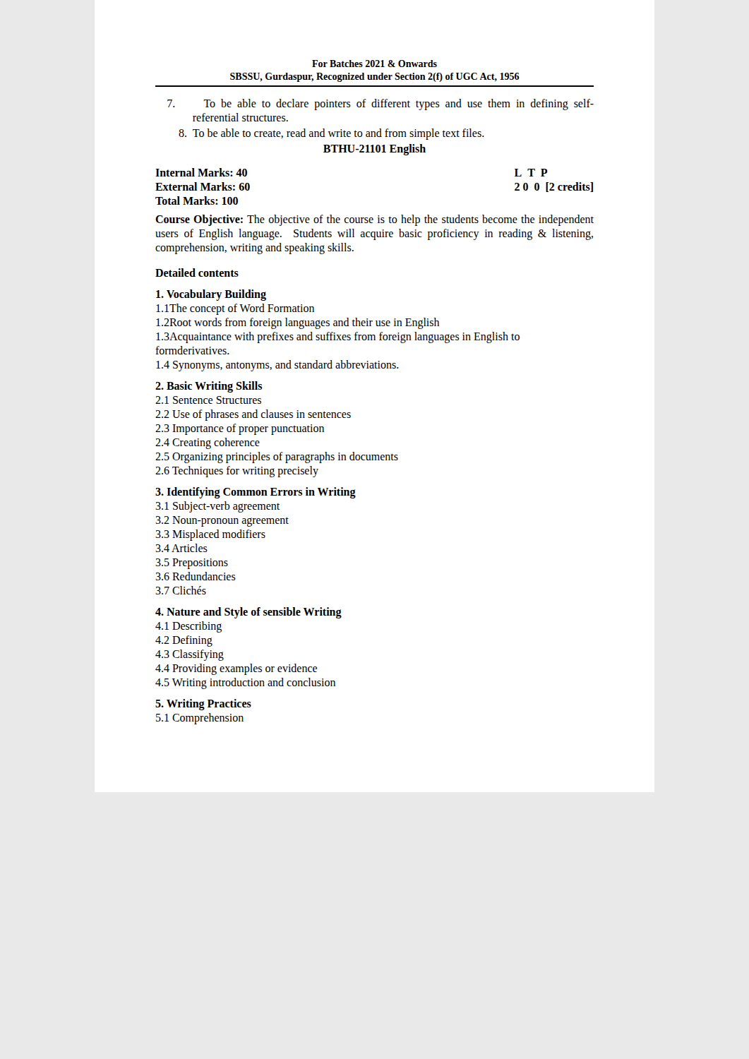For Batches 2021 & Onwards
SBSSU, Gurdaspur, Recognized under Section 2(f) of UGC Act, 1956
7. To be able to declare pointers of different types and use them in defining self-referential structures.
8. To be able to create, read and write to and from simple text files.
BTHU-21101 English
| Internal Marks: 40 | L T P |
| External Marks: 60 | 2 0 0 [2 credits] |
| Total Marks: 100 | |
Course Objective: The objective of the course is to help the students become the independent users of English language. Students will acquire basic proficiency in reading & listening, comprehension, writing and speaking skills.
Detailed contents
1. Vocabulary Building
1.1The concept of Word Formation
1.2Root words from foreign languages and their use in English
1.3Acquaintance with prefixes and suffixes from foreign languages in English to formderivatives.
1.4 Synonyms, antonyms, and standard abbreviations.
2. Basic Writing Skills
2.1 Sentence Structures
2.2 Use of phrases and clauses in sentences
2.3 Importance of proper punctuation
2.4 Creating coherence
2.5 Organizing principles of paragraphs in documents
2.6 Techniques for writing precisely
3. Identifying Common Errors in Writing
3.1 Subject-verb agreement
3.2 Noun-pronoun agreement
3.3 Misplaced modifiers
3.4 Articles
3.5 Prepositions
3.6 Redundancies
3.7 Clichés
4. Nature and Style of sensible Writing
4.1 Describing
4.2 Defining
4.3 Classifying
4.4 Providing examples or evidence
4.5 Writing introduction and conclusion
5. Writing Practices
5.1 Comprehension